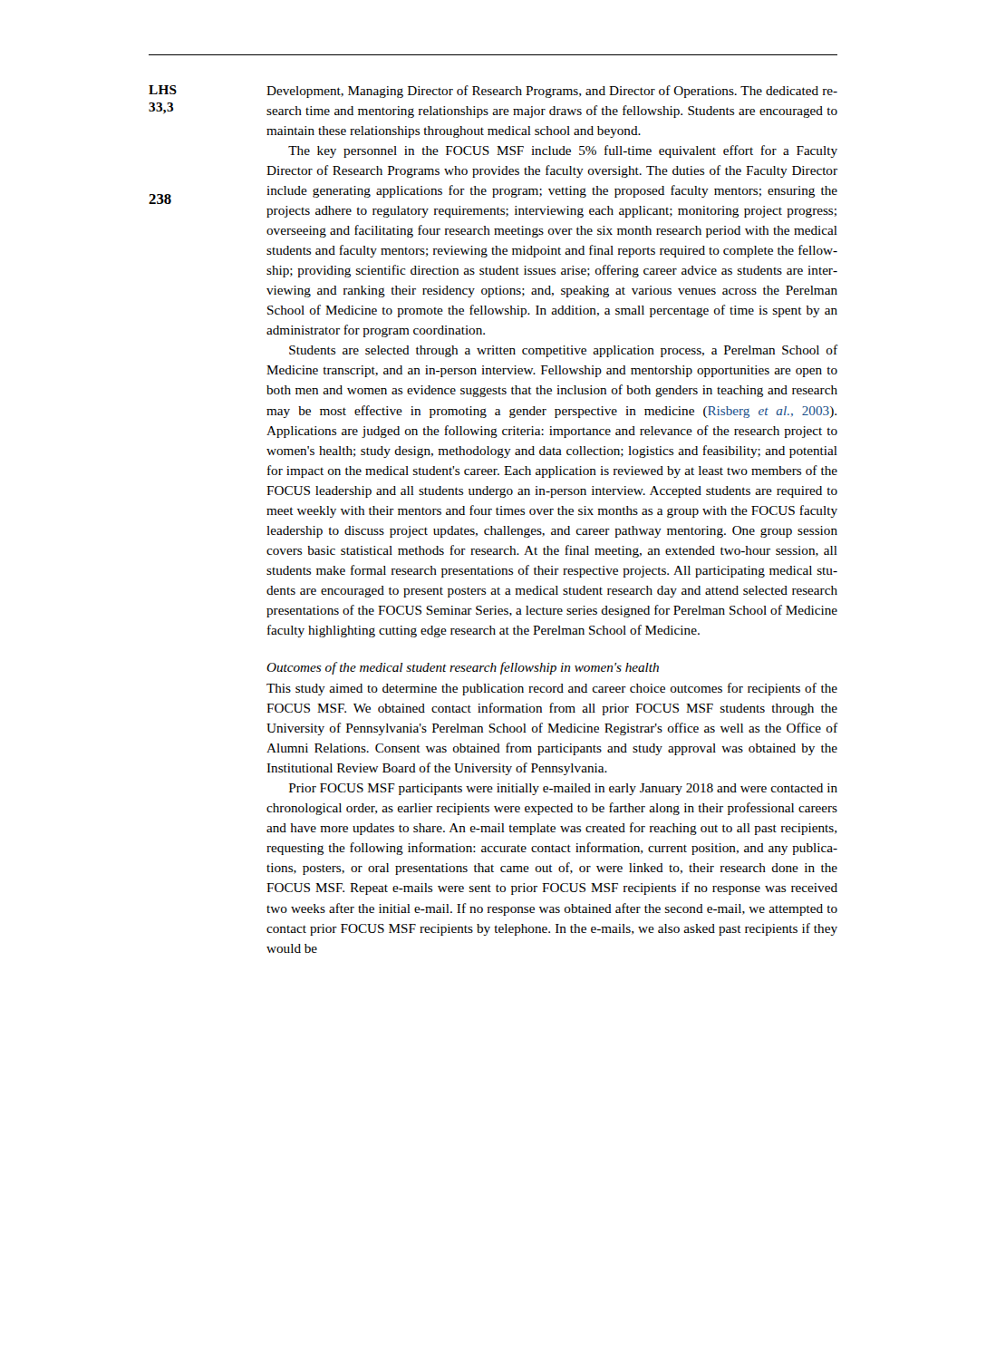LHS 33,3
238
Development, Managing Director of Research Programs, and Director of Operations. The dedicated research time and mentoring relationships are major draws of the fellowship. Students are encouraged to maintain these relationships throughout medical school and beyond.
The key personnel in the FOCUS MSF include 5% full-time equivalent effort for a Faculty Director of Research Programs who provides the faculty oversight. The duties of the Faculty Director include generating applications for the program; vetting the proposed faculty mentors; ensuring the projects adhere to regulatory requirements; interviewing each applicant; monitoring project progress; overseeing and facilitating four research meetings over the six month research period with the medical students and faculty mentors; reviewing the midpoint and final reports required to complete the fellowship; providing scientific direction as student issues arise; offering career advice as students are interviewing and ranking their residency options; and, speaking at various venues across the Perelman School of Medicine to promote the fellowship. In addition, a small percentage of time is spent by an administrator for program coordination.
Students are selected through a written competitive application process, a Perelman School of Medicine transcript, and an in-person interview. Fellowship and mentorship opportunities are open to both men and women as evidence suggests that the inclusion of both genders in teaching and research may be most effective in promoting a gender perspective in medicine (Risberg et al., 2003). Applications are judged on the following criteria: importance and relevance of the research project to women's health; study design, methodology and data collection; logistics and feasibility; and potential for impact on the medical student's career. Each application is reviewed by at least two members of the FOCUS leadership and all students undergo an in-person interview. Accepted students are required to meet weekly with their mentors and four times over the six months as a group with the FOCUS faculty leadership to discuss project updates, challenges, and career pathway mentoring. One group session covers basic statistical methods for research. At the final meeting, an extended two-hour session, all students make formal research presentations of their respective projects. All participating medical students are encouraged to present posters at a medical student research day and attend selected research presentations of the FOCUS Seminar Series, a lecture series designed for Perelman School of Medicine faculty highlighting cutting edge research at the Perelman School of Medicine.
Outcomes of the medical student research fellowship in women's health
This study aimed to determine the publication record and career choice outcomes for recipients of the FOCUS MSF. We obtained contact information from all prior FOCUS MSF students through the University of Pennsylvania's Perelman School of Medicine Registrar's office as well as the Office of Alumni Relations. Consent was obtained from participants and study approval was obtained by the Institutional Review Board of the University of Pennsylvania.
Prior FOCUS MSF participants were initially e-mailed in early January 2018 and were contacted in chronological order, as earlier recipients were expected to be farther along in their professional careers and have more updates to share. An e-mail template was created for reaching out to all past recipients, requesting the following information: accurate contact information, current position, and any publications, posters, or oral presentations that came out of, or were linked to, their research done in the FOCUS MSF. Repeat e-mails were sent to prior FOCUS MSF recipients if no response was received two weeks after the initial e-mail. If no response was obtained after the second e-mail, we attempted to contact prior FOCUS MSF recipients by telephone. In the e-mails, we also asked past recipients if they would be